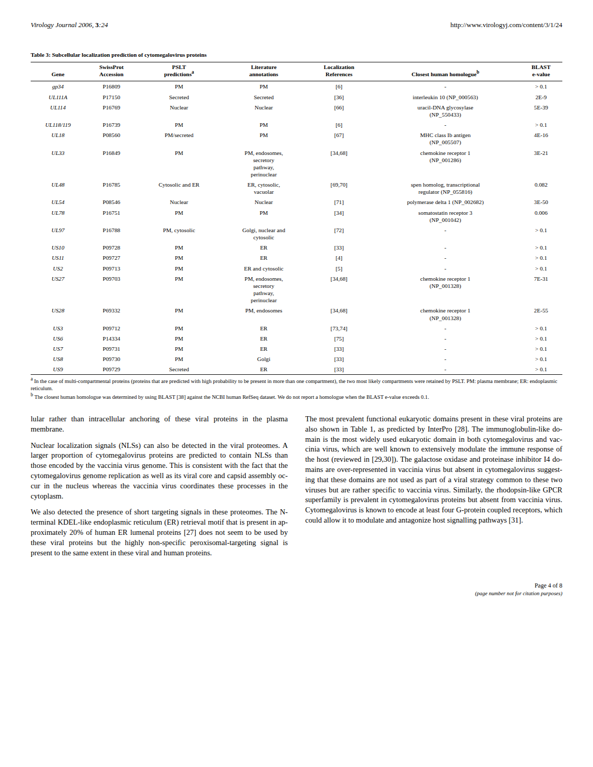Virology Journal 2006, 3:24
http://www.virologyj.com/content/3/1/24
Table 3: Subcellular localization prediction of cytomegalovirus proteins
| Gene | SwissProt Accession | PSLT predictions a | Literature annotations | Localization References | Closest human homologue b | BLAST e-value |
| --- | --- | --- | --- | --- | --- | --- |
| gp34 | P16809 | PM | PM | [6] | - | > 0.1 |
| UL111A | P17150 | Secreted | Secreted | [36] | interleukin 10 (NP_000563) | 2E-9 |
| UL114 | P16769 | Nuclear | Nuclear | [66] | uracil-DNA glycosylase (NP_550433) | 5E-39 |
| UL118/119 | P16739 | PM | PM | [6] | - | > 0.1 |
| UL18 | P08560 | PM/secreted | PM | [67] | MHC class Ib antigen (NP_005507) | 4E-16 |
| UL33 | P16849 | PM | PM, endosomes, secretory pathway, perinuclear | [34,68] | chemokine receptor 1 (NP_001286) | 3E-21 |
| UL48 | P16785 | Cytosolic and ER | ER, cytosolic, vacuolar | [69,70] | spen homolog, transcriptional regulator (NP_055816) | 0.082 |
| UL54 | P08546 | Nuclear | Nuclear | [71] | polymerase delta 1 (NP_002682) | 3E-50 |
| UL78 | P16751 | PM | PM | [34] | somatostatin receptor 3 (NP_001042) | 0.006 |
| UL97 | P16788 | PM, cytosolic | Golgi, nuclear and cytosolic | [72] | - | > 0.1 |
| US10 | P09728 | PM | ER | [33] | - | > 0.1 |
| US11 | P09727 | PM | ER | [4] | - | > 0.1 |
| US2 | P09713 | PM | ER and cytosolic | [5] | - | > 0.1 |
| US27 | P09703 | PM | PM, endosomes, secretory pathway, perinuclear | [34,68] | chemokine receptor 1 (NP_001328) | 7E-31 |
| US28 | P69332 | PM | PM, endosomes | [34,68] | chemokine receptor 1 (NP_001328) | 2E-55 |
| US3 | P09712 | PM | ER | [73,74] | - | > 0.1 |
| US6 | P14334 | PM | ER | [75] | - | > 0.1 |
| US7 | P09731 | PM | ER | [33] | - | > 0.1 |
| US8 | P09730 | PM | Golgi | [33] | - | > 0.1 |
| US9 | P09729 | Secreted | ER | [33] | - | > 0.1 |
a In the case of multi-compartmental proteins (proteins that are predicted with high probability to be present in more than one compartment), the two most likely compartments were retained by PSLT. PM: plasma membrane; ER: endoplasmic reticulum.
b The closest human homologue was determined by using BLAST [38] against the NCBI human RefSeq dataset. We do not report a homologue when the BLAST e-value exceeds 0.1.
lular rather than intracellular anchoring of these viral proteins in the plasma membrane.
Nuclear localization signals (NLSs) can also be detected in the viral proteomes. A larger proportion of cytomegalovirus proteins are predicted to contain NLSs than those encoded by the vaccinia virus genome. This is consistent with the fact that the cytomegalovirus genome replication as well as its viral core and capsid assembly occur in the nucleus whereas the vaccinia virus coordinates these processes in the cytoplasm.
We also detected the presence of short targeting signals in these proteomes. The N-terminal KDEL-like endoplasmic reticulum (ER) retrieval motif that is present in approximately 20% of human ER lumenal proteins [27] does not seem to be used by these viral proteins but the highly non-specific peroxisomal-targeting signal is present to the same extent in these viral and human proteins.
The most prevalent functional eukaryotic domains present in these viral proteins are also shown in Table 1, as predicted by InterPro [28]. The immunoglobulin-like domain is the most widely used eukaryotic domain in both cytomegalovirus and vaccinia virus, which are well known to extensively modulate the immune response of the host (reviewed in [29,30]). The galactose oxidase and proteinase inhibitor I4 domains are over-represented in vaccinia virus but absent in cytomegalovirus suggesting that these domains are not used as part of a viral strategy common to these two viruses but are rather specific to vaccinia virus. Similarly, the rhodopsin-like GPCR superfamily is prevalent in cytomegalovirus proteins but absent from vaccinia virus. Cytomegalovirus is known to encode at least four G-protein coupled receptors, which could allow it to modulate and antagonize host signalling pathways [31].
Page 4 of 8
(page number not for citation purposes)